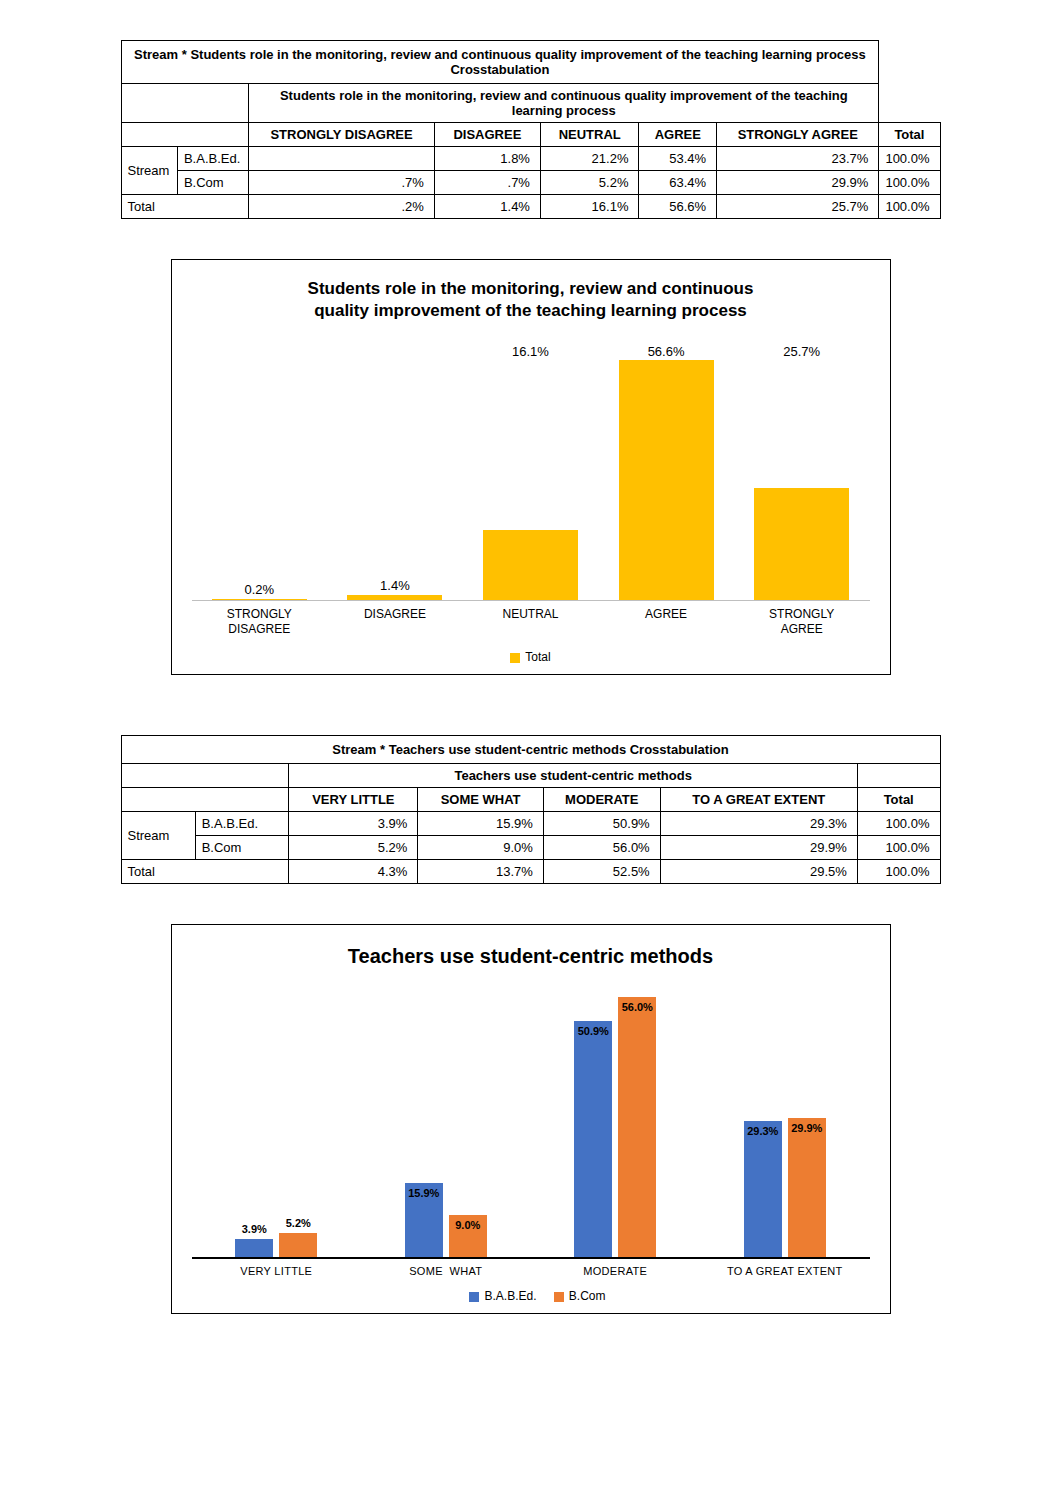| Stream * Students role in the monitoring, review and continuous quality improvement of the teaching learning process Crosstabulation |
| --- |
| | Students role in the monitoring, review and continuous quality improvement of the teaching learning process |
| | STRONGLY DISAGREE | DISAGREE | NEUTRAL | AGREE | STRONGLY AGREE | Total |
| Stream | B.A.B.Ed. | | 1.8% | 21.2% | 53.4% | 23.7% | 100.0% |
| B.Com | .7% | .7% | 5.2% | 63.4% | 29.9% | 100.0% |
| Total | .2% | 1.4% | 16.1% | 56.6% | 25.7% | 100.0% |
Students role in the monitoring, review and continuous
quality improvement of the teaching learning process
0.2%
1.4%
16.1%
56.6%
25.7%
STRONGLY
DISAGREE
DISAGREE
NEUTRAL
AGREE
STRONGLY
AGREE
Total
| Stream * Teachers use student-centric methods Crosstabulation |
| --- |
| | Teachers use student-centric methods | |
| | VERY LITTLE | SOME WHAT | MODERATE | TO A GREAT EXTENT | Total |
| Stream | B.A.B.Ed. | 3.9% | 15.9% | 50.9% | 29.3% | 100.0% |
| B.Com | 5.2% | 9.0% | 56.0% | 29.9% | 100.0% |
| Total | 4.3% | 13.7% | 52.5% | 29.5% | 100.0% |
Teachers use student-centric methods
3.9%
5.2%
15.9%
9.0%
50.9%
56.0%
29.3%
29.9%
VERY LITTLE
SOME WHAT
MODERATE
TO A GREAT EXTENT
B.A.B.Ed. B.Com